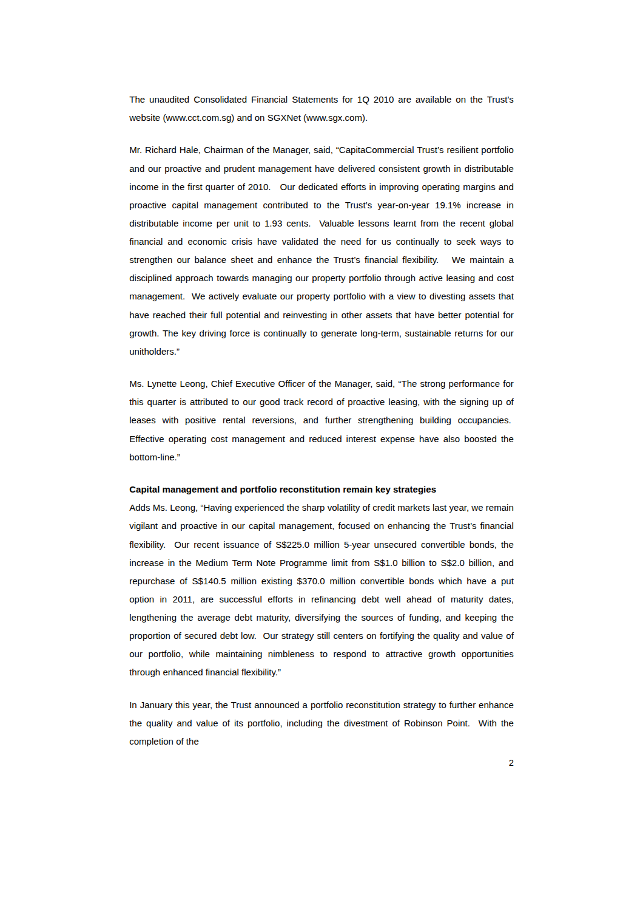The unaudited Consolidated Financial Statements for 1Q 2010 are available on the Trust's website (www.cct.com.sg) and on SGXNet (www.sgx.com).
Mr. Richard Hale, Chairman of the Manager, said, “CapitaCommercial Trust’s resilient portfolio and our proactive and prudent management have delivered consistent growth in distributable income in the first quarter of 2010. Our dedicated efforts in improving operating margins and proactive capital management contributed to the Trust’s year-on-year 19.1% increase in distributable income per unit to 1.93 cents. Valuable lessons learnt from the recent global financial and economic crisis have validated the need for us continually to seek ways to strengthen our balance sheet and enhance the Trust’s financial flexibility. We maintain a disciplined approach towards managing our property portfolio through active leasing and cost management. We actively evaluate our property portfolio with a view to divesting assets that have reached their full potential and reinvesting in other assets that have better potential for growth. The key driving force is continually to generate long-term, sustainable returns for our unitholders.”
Ms. Lynette Leong, Chief Executive Officer of the Manager, said, “The strong performance for this quarter is attributed to our good track record of proactive leasing, with the signing up of leases with positive rental reversions, and further strengthening building occupancies. Effective operating cost management and reduced interest expense have also boosted the bottom-line.”
Capital management and portfolio reconstitution remain key strategies
Adds Ms. Leong, “Having experienced the sharp volatility of credit markets last year, we remain vigilant and proactive in our capital management, focused on enhancing the Trust’s financial flexibility. Our recent issuance of S$225.0 million 5-year unsecured convertible bonds, the increase in the Medium Term Note Programme limit from S$1.0 billion to S$2.0 billion, and repurchase of S$140.5 million existing $370.0 million convertible bonds which have a put option in 2011, are successful efforts in refinancing debt well ahead of maturity dates, lengthening the average debt maturity, diversifying the sources of funding, and keeping the proportion of secured debt low. Our strategy still centers on fortifying the quality and value of our portfolio, while maintaining nimbleness to respond to attractive growth opportunities through enhanced financial flexibility.”
In January this year, the Trust announced a portfolio reconstitution strategy to further enhance the quality and value of its portfolio, including the divestment of Robinson Point. With the completion of the
2